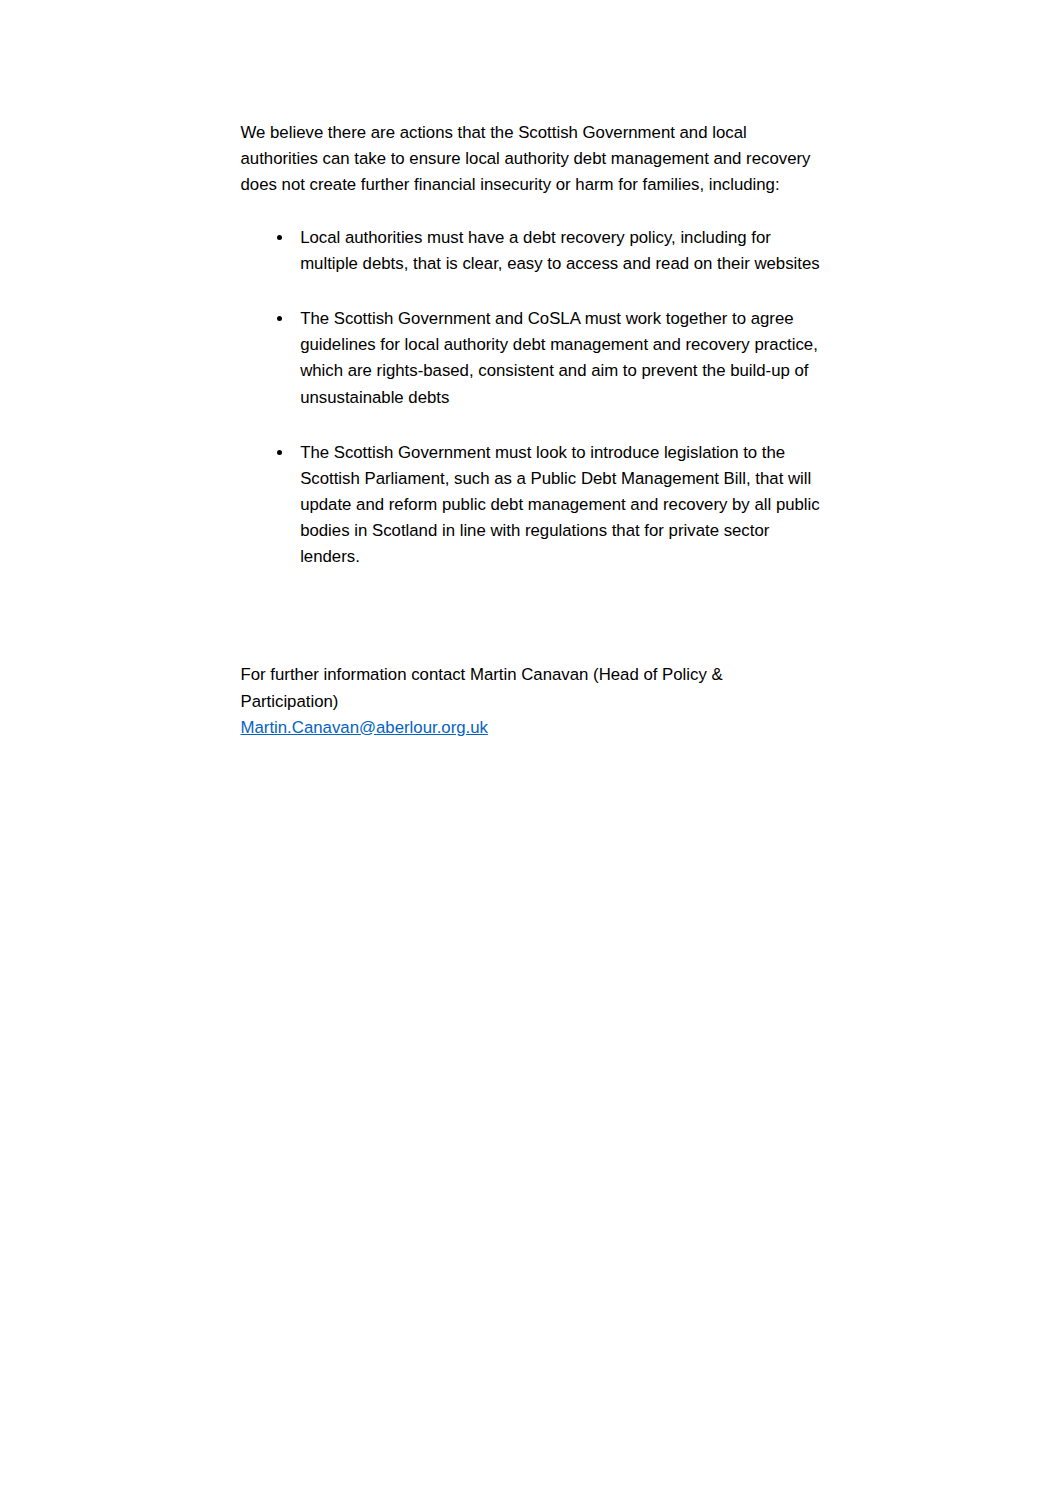We believe there are actions that the Scottish Government and local authorities can take to ensure local authority debt management and recovery does not create further financial insecurity or harm for families, including:
Local authorities must have a debt recovery policy, including for multiple debts, that is clear, easy to access and read on their websites
The Scottish Government and CoSLA must work together to agree guidelines for local authority debt management and recovery practice, which are rights-based, consistent and aim to prevent the build-up of unsustainable debts
The Scottish Government must look to introduce legislation to the Scottish Parliament, such as a Public Debt Management Bill, that will update and reform public debt management and recovery by all public bodies in Scotland in line with regulations that for private sector lenders.
For further information contact Martin Canavan (Head of Policy & Participation)
Martin.Canavan@aberlour.org.uk